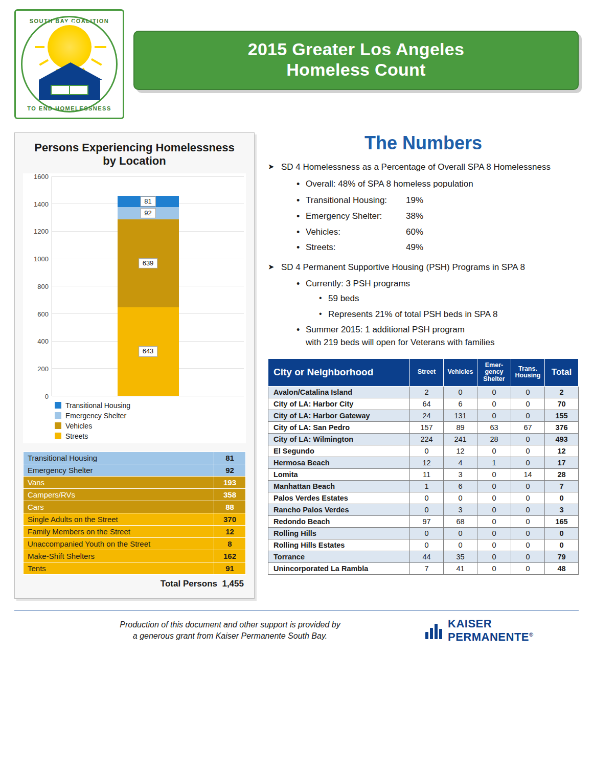SOUTH BAY COALITION
TO END HOMELESSNESS
2015 Greater Los Angeles
Homeless Count
Persons Experiencing Homelessness
by Location
1600 1400 1200 1000 800 600 400 200 0
430px plot height = 1600 units => 0.26875 px per unit
81
92
639
643
Transitional Housing
Emergency Shelter
Vehicles
Streets
| Transitional Housing | 81 |
| Emergency Shelter | 92 |
| Vans | 193 |
| Campers/RVs | 358 |
| Cars | 88 |
| Single Adults on the Street | 370 |
| Family Members on the Street | 12 |
| Unaccompanied Youth on the Street | 8 |
| Make-Shift Shelters | 162 |
| Tents | 91 |
Total Persons 1,455
The Numbers
SD 4 Homelessness as a Percentage of Overall SPA 8 Homelessness
Overall: 48% of SPA 8 homeless population
Transitional Housing: 19%
Emergency Shelter: 38%
Vehicles: 60%
Streets: 49%
SD 4 Permanent Supportive Housing (PSH) Programs in SPA 8
Currently: 3 PSH programs
59 beds
Represents 21% of total PSH beds in SPA 8
Summer 2015: 1 additional PSH program
with 219 beds will open for Veterans with families
| City or Neighborhood | Street | Vehicles | Emer- gency Shelter | Trans. Housing | Total |
| --- | --- | --- | --- | --- | --- |
| Avalon/Catalina Island | 2 | 0 | 0 | 0 | 2 |
| City of LA: Harbor City | 64 | 6 | 0 | 0 | 70 |
| City of LA: Harbor Gateway | 24 | 131 | 0 | 0 | 155 |
| City of LA: San Pedro | 157 | 89 | 63 | 67 | 376 |
| City of LA: Wilmington | 224 | 241 | 28 | 0 | 493 |
| El Segundo | 0 | 12 | 0 | 0 | 12 |
| Hermosa Beach | 12 | 4 | 1 | 0 | 17 |
| Lomita | 11 | 3 | 0 | 14 | 28 |
| Manhattan Beach | 1 | 6 | 0 | 0 | 7 |
| Palos Verdes Estates | 0 | 0 | 0 | 0 | 0 |
| Rancho Palos Verdes | 0 | 3 | 0 | 0 | 3 |
| Redondo Beach | 97 | 68 | 0 | 0 | 165 |
| Rolling Hills | 0 | 0 | 0 | 0 | 0 |
| Rolling Hills Estates | 0 | 0 | 0 | 0 | 0 |
| Torrance | 44 | 35 | 0 | 0 | 79 |
| Unincorporated La Rambla | 7 | 41 | 0 | 0 | 48 |
Production of this document and other support is provided by
a generous grant from Kaiser Permanente South Bay.
KAISER PERMANENTE®